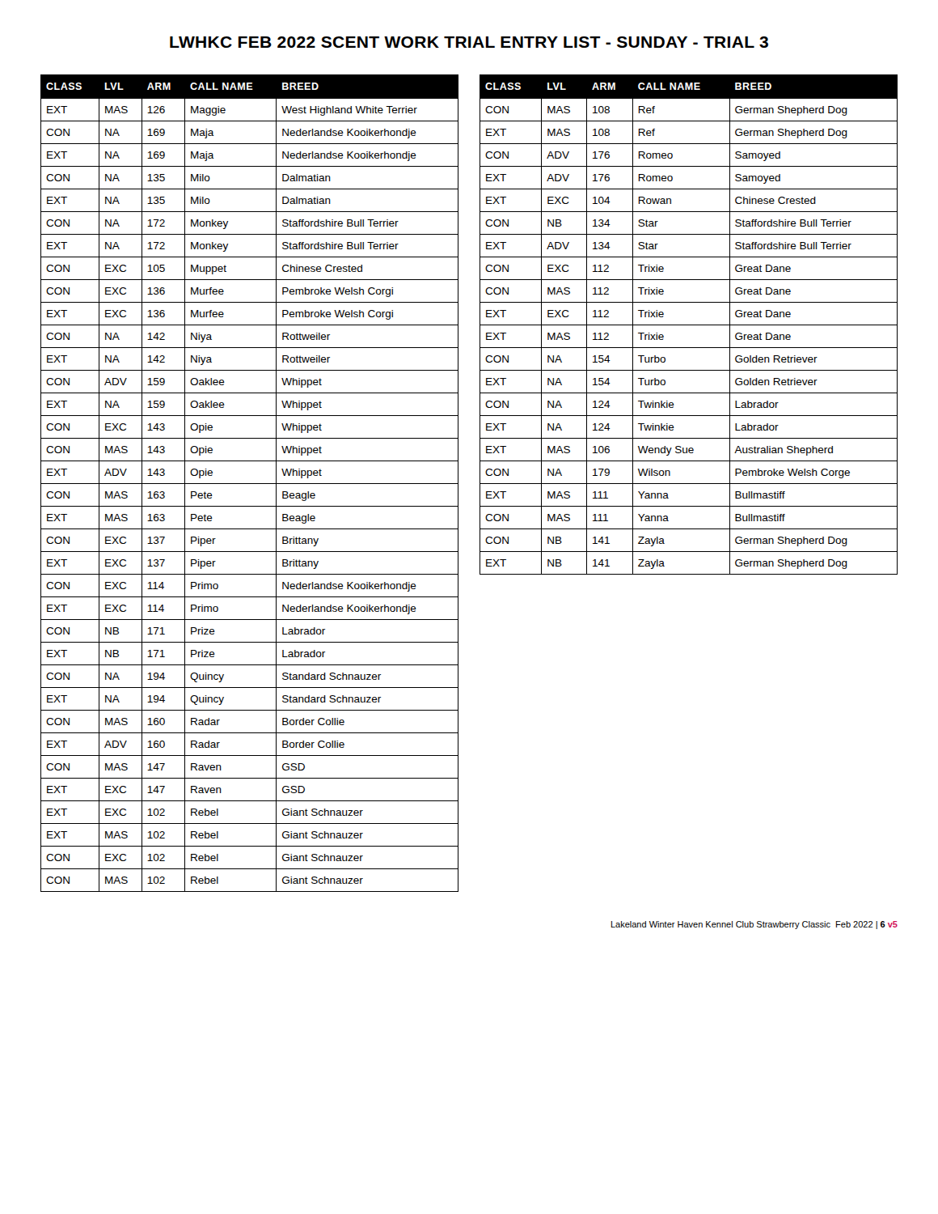LWHKC FEB 2022 SCENT WORK TRIAL ENTRY LIST - SUNDAY - TRIAL 3
| Class | LVL | ARM | Call Name | Breed |
| --- | --- | --- | --- | --- |
| EXT | MAS | 126 | Maggie | West Highland White Terrier |
| CON | NA | 169 | Maja | Nederlandse Kooikerhondje |
| EXT | NA | 169 | Maja | Nederlandse Kooikerhondje |
| CON | NA | 135 | Milo | Dalmatian |
| EXT | NA | 135 | Milo | Dalmatian |
| CON | NA | 172 | Monkey | Staffordshire Bull Terrier |
| EXT | NA | 172 | Monkey | Staffordshire Bull Terrier |
| CON | EXC | 105 | Muppet | Chinese Crested |
| CON | EXC | 136 | Murfee | Pembroke Welsh Corgi |
| EXT | EXC | 136 | Murfee | Pembroke Welsh Corgi |
| CON | NA | 142 | Niya | Rottweiler |
| EXT | NA | 142 | Niya | Rottweiler |
| CON | ADV | 159 | Oaklee | Whippet |
| EXT | NA | 159 | Oaklee | Whippet |
| CON | EXC | 143 | Opie | Whippet |
| CON | MAS | 143 | Opie | Whippet |
| EXT | ADV | 143 | Opie | Whippet |
| CON | MAS | 163 | Pete | Beagle |
| EXT | MAS | 163 | Pete | Beagle |
| CON | EXC | 137 | Piper | Brittany |
| EXT | EXC | 137 | Piper | Brittany |
| CON | EXC | 114 | Primo | Nederlandse Kooikerhondje |
| EXT | EXC | 114 | Primo | Nederlandse Kooikerhondje |
| CON | NB | 171 | Prize | Labrador |
| EXT | NB | 171 | Prize | Labrador |
| CON | NA | 194 | Quincy | Standard Schnauzer |
| EXT | NA | 194 | Quincy | Standard Schnauzer |
| CON | MAS | 160 | Radar | Border Collie |
| EXT | ADV | 160 | Radar | Border Collie |
| CON | MAS | 147 | Raven | GSD |
| EXT | EXC | 147 | Raven | GSD |
| EXT | EXC | 102 | Rebel | Giant Schnauzer |
| EXT | MAS | 102 | Rebel | Giant Schnauzer |
| CON | EXC | 102 | Rebel | Giant Schnauzer |
| CON | MAS | 102 | Rebel | Giant Schnauzer |
| Class | LVL | ARM | Call Name | Breed |
| --- | --- | --- | --- | --- |
| CON | MAS | 108 | Ref | German Shepherd Dog |
| EXT | MAS | 108 | Ref | German Shepherd Dog |
| CON | ADV | 176 | Romeo | Samoyed |
| EXT | ADV | 176 | Romeo | Samoyed |
| EXT | EXC | 104 | Rowan | Chinese Crested |
| CON | NB | 134 | Star | Staffordshire Bull Terrier |
| EXT | ADV | 134 | Star | Staffordshire Bull Terrier |
| CON | EXC | 112 | Trixie | Great Dane |
| CON | MAS | 112 | Trixie | Great Dane |
| EXT | EXC | 112 | Trixie | Great Dane |
| EXT | MAS | 112 | Trixie | Great Dane |
| CON | NA | 154 | Turbo | Golden Retriever |
| EXT | NA | 154 | Turbo | Golden Retriever |
| CON | NA | 124 | Twinkie | Labrador |
| EXT | NA | 124 | Twinkie | Labrador |
| EXT | MAS | 106 | Wendy Sue | Australian Shepherd |
| CON | NA | 179 | Wilson | Pembroke Welsh Corge |
| EXT | MAS | 111 | Yanna | Bullmastiff |
| CON | MAS | 111 | Yanna | Bullmastiff |
| CON | NB | 141 | Zayla | German Shepherd Dog |
| EXT | NB | 141 | Zayla | German Shepherd Dog |
Lakeland Winter Haven Kennel Club Strawberry Classic Feb 2022 | 6 v5